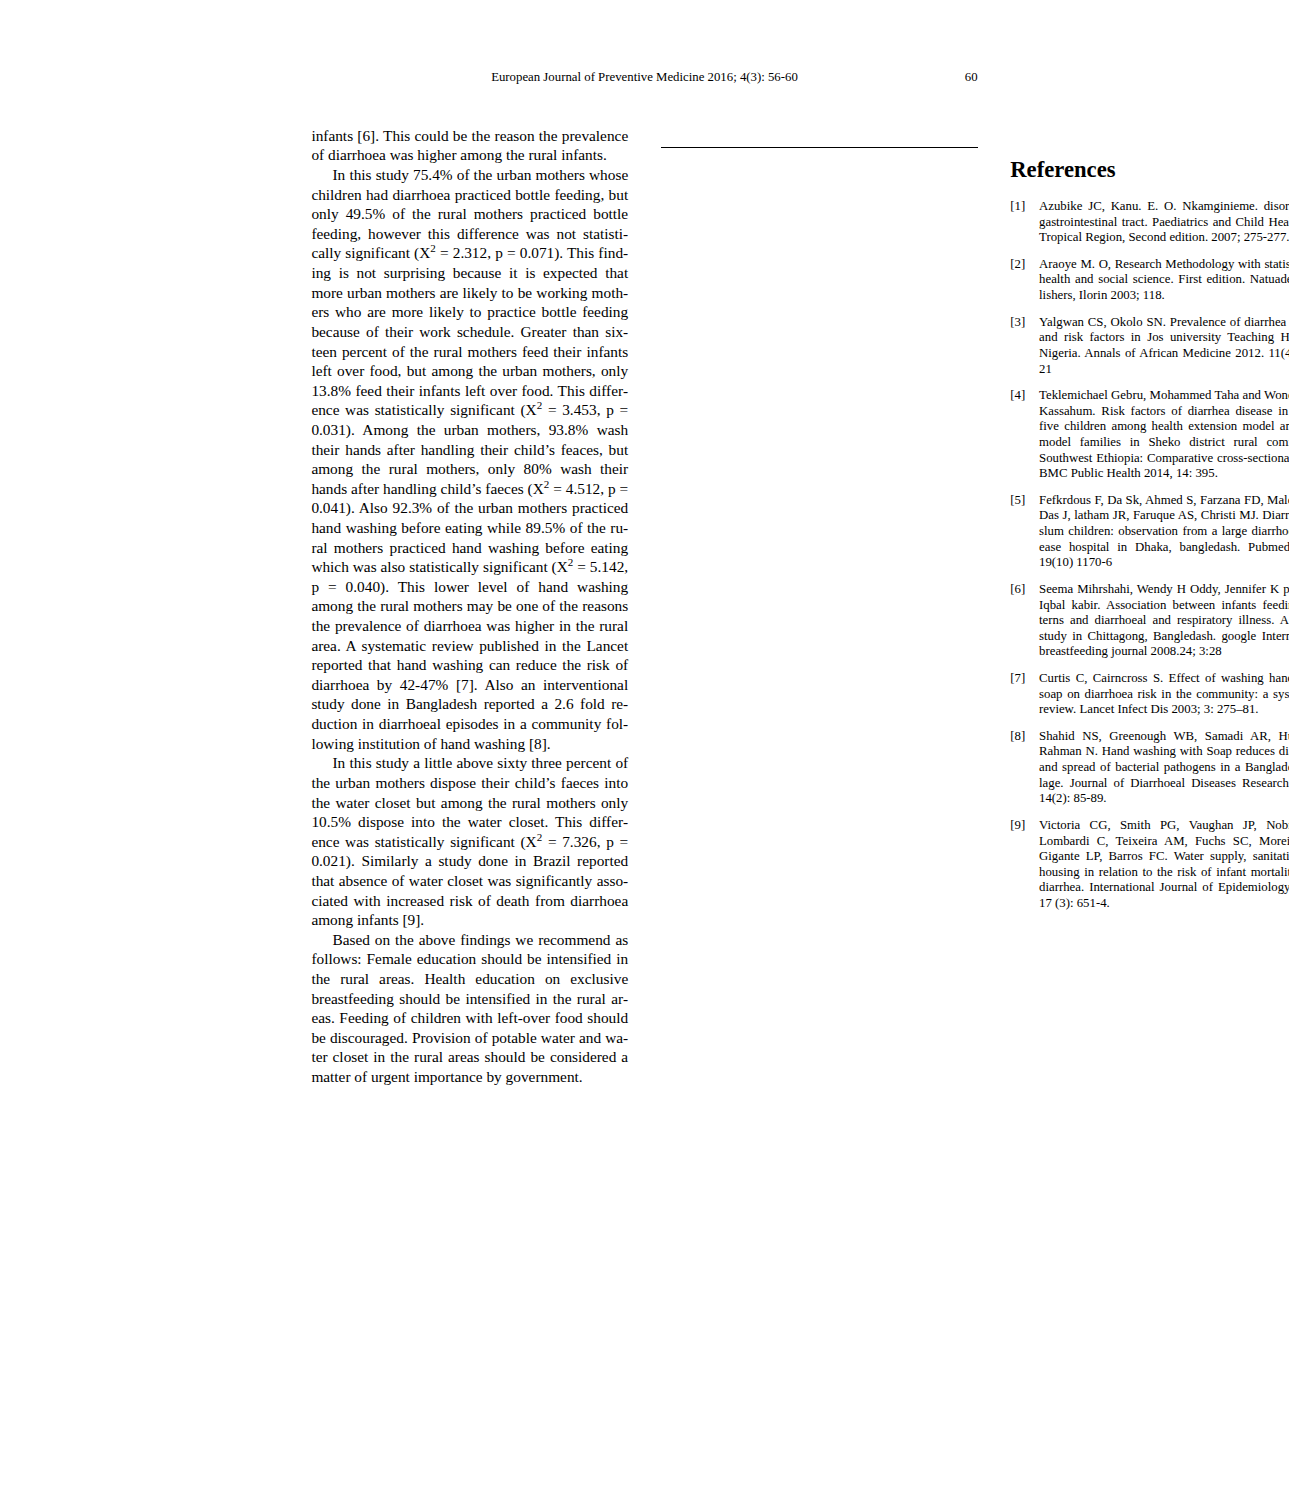European Journal of Preventive Medicine 2016; 4(3): 56-60 60
infants [6]. This could be the reason the prevalence of diarrhoea was higher among the rural infants.
In this study 75.4% of the urban mothers whose children had diarrhoea practiced bottle feeding, but only 49.5% of the rural mothers practiced bottle feeding, however this difference was not statistically significant (X2 = 2.312, p = 0.071). This finding is not surprising because it is expected that more urban mothers are likely to be working mothers who are more likely to practice bottle feeding because of their work schedule. Greater than sixteen percent of the rural mothers feed their infants left over food, but among the urban mothers, only 13.8% feed their infants left over food. This difference was statistically significant (X2 = 3.453, p = 0.031). Among the urban mothers, 93.8% wash their hands after handling their child’s feaces, but among the rural mothers, only 80% wash their hands after handling child’s faeces (X2 = 4.512, p = 0.041). Also 92.3% of the urban mothers practiced hand washing before eating while 89.5% of the rural mothers practiced hand washing before eating which was also statistically significant (X2 = 5.142, p = 0.040). This lower level of hand washing among the rural mothers may be one of the reasons the prevalence of diarrhoea was higher in the rural area. A systematic review published in the Lancet reported that hand washing can reduce the risk of diarrhoea by 42-47% [7]. Also an interventional study done in Bangladesh reported a 2.6 fold reduction in diarrhoeal episodes in a community following institution of hand washing [8].
In this study a little above sixty three percent of the urban mothers dispose their child’s faeces into the water closet but among the rural mothers only 10.5% dispose into the water closet. This difference was statistically significant (X2 = 7.326, p = 0.021). Similarly a study done in Brazil reported that absence of water closet was significantly associated with increased risk of death from diarrhoea among infants [9].
Based on the above findings we recommend as follows: Female education should be intensified in the rural areas. Health education on exclusive breastfeeding should be intensified in the rural areas. Feeding of children with left-over food should be discouraged. Provision of potable water and water closet in the rural areas should be considered a matter of urgent importance by government.
References
[1] Azubike JC, Kanu. E. O. Nkamginieme. disorders of gastrointestinal tract. Paediatrics and Child Health in a Tropical Region, Second edition. 2007; 275-277.
[2] Araoye M. O, Research Methodology with statistics for health and social science. First edition. Natuadex publishers, Ilorin 2003; 118.
[3] Yalgwan CS, Okolo SN. Prevalence of diarrhea disease and risk factors in Jos university Teaching Hospital, Nigeria. Annals of African Medicine 2012. 11(4): 217-21
[4] Teklemichael Gebru, Mohammed Taha and Wondwosen Kassahum. Risk factors of diarrhea disease in under-five children among health extension model and non-model families in Sheko district rural community, Southwest Ethiopia: Comparative cross-sectional study. BMC Public Health 2014, 14: 395.
[5] Fefkrdous F, Da Sk, Ahmed S, Farzana FD, Malek MA, Das J, latham JR, Faruque AS, Christi MJ. Diarrhoea in slum children: observation from a large diarrhoeal disease hospital in Dhaka, bangledash. Pubmed 2014: 19(10) 1170-6
[6] Seema Mihrshahi, Wendy H Oddy, Jennifer K peat and Iqbal kabir. Association between infants feeding patterns and diarrhoeal and respiratory illness. A cohort study in Chittagong, Bangledash. google International breastfeeding journal 2008.24; 3:28
[7] Curtis C, Cairncross S. Effect of washing hands with soap on diarrhoea risk in the community: a systematic review. Lancet Infect Dis 2003; 3: 275–81.
[8] Shahid NS, Greenough WB, Samadi AR, Huq MI, Rahman N. Hand washing with Soap reduces diarrhoea and spread of bacterial pathogens in a Bangladesh village. Journal of Diarrhoeal Diseases Research, 1996, 14(2): 85-89.
[9] Victoria CG, Smith PG, Vaughan JP, Nobre LC, Lombardi C, Teixeira AM, Fuchs SC, Moreira LB, Gigante LP, Barros FC. Water supply, sanitation and housing in relation to the risk of infant mortality from diarrhea. International Journal of Epidemiology, 1988; 17 (3): 651-4.